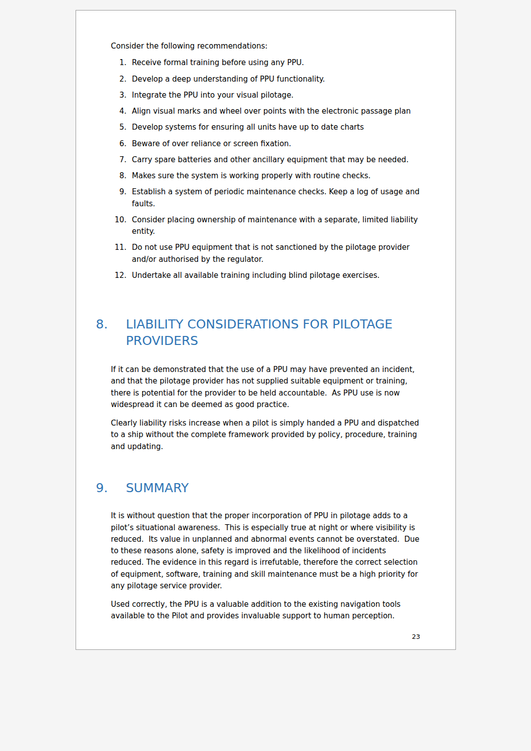Consider the following recommendations:
Receive formal training before using any PPU.
Develop a deep understanding of PPU functionality.
Integrate the PPU into your visual pilotage.
Align visual marks and wheel over points with the electronic passage plan
Develop systems for ensuring all units have up to date charts
Beware of over reliance or screen fixation.
Carry spare batteries and other ancillary equipment that may be needed.
Makes sure the system is working properly with routine checks.
Establish a system of periodic maintenance checks. Keep a log of usage and faults.
Consider placing ownership of maintenance with a separate, limited liability entity.
Do not use PPU equipment that is not sanctioned by the pilotage provider and/or authorised by the regulator.
Undertake all available training including blind pilotage exercises.
8. LIABILITY CONSIDERATIONS FOR PILOTAGE PROVIDERS
If it can be demonstrated that the use of a PPU may have prevented an incident, and that the pilotage provider has not supplied suitable equipment or training, there is potential for the provider to be held accountable. As PPU use is now widespread it can be deemed as good practice.
Clearly liability risks increase when a pilot is simply handed a PPU and dispatched to a ship without the complete framework provided by policy, procedure, training and updating.
9. SUMMARY
It is without question that the proper incorporation of PPU in pilotage adds to a pilot’s situational awareness. This is especially true at night or where visibility is reduced. Its value in unplanned and abnormal events cannot be overstated. Due to these reasons alone, safety is improved and the likelihood of incidents reduced. The evidence in this regard is irrefutable, therefore the correct selection of equipment, software, training and skill maintenance must be a high priority for any pilotage service provider.
Used correctly, the PPU is a valuable addition to the existing navigation tools available to the Pilot and provides invaluable support to human perception.
23